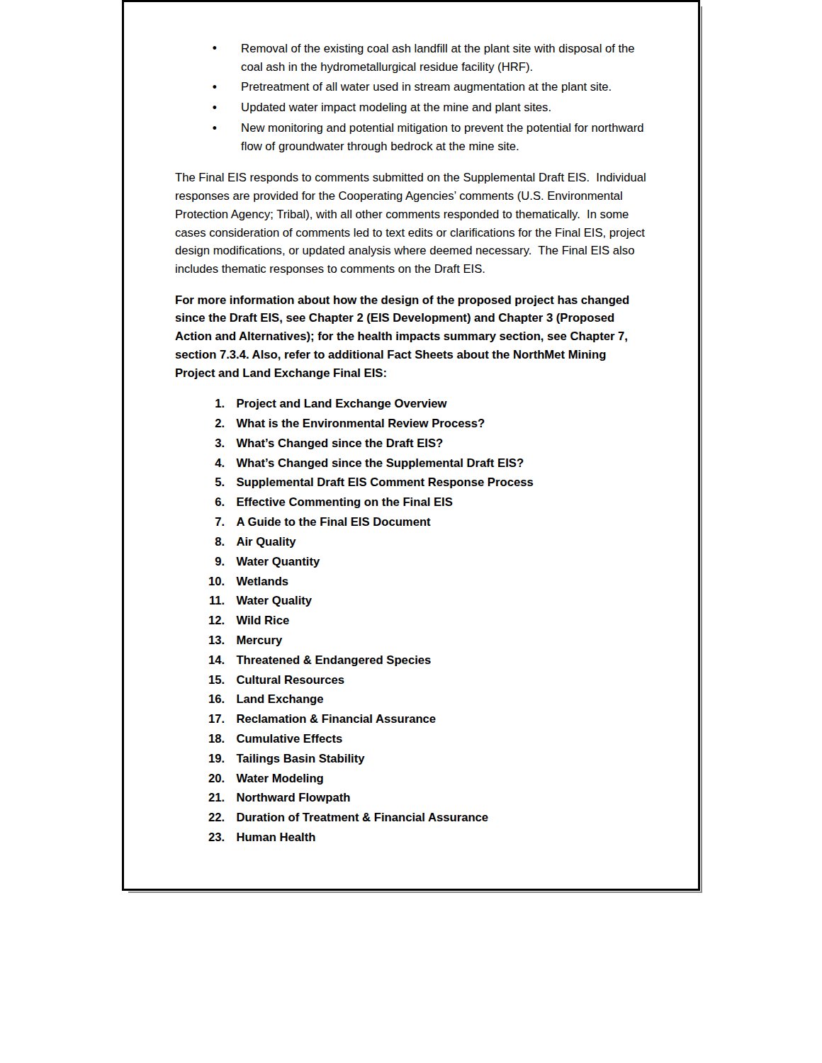Removal of the existing coal ash landfill at the plant site with disposal of the coal ash in the hydrometallurgical residue facility (HRF).
Pretreatment of all water used in stream augmentation at the plant site.
Updated water impact modeling at the mine and plant sites.
New monitoring and potential mitigation to prevent the potential for northward flow of groundwater through bedrock at the mine site.
The Final EIS responds to comments submitted on the Supplemental Draft EIS. Individual responses are provided for the Cooperating Agencies’ comments (U.S. Environmental Protection Agency; Tribal), with all other comments responded to thematically. In some cases consideration of comments led to text edits or clarifications for the Final EIS, project design modifications, or updated analysis where deemed necessary. The Final EIS also includes thematic responses to comments on the Draft EIS.
For more information about how the design of the proposed project has changed since the Draft EIS, see Chapter 2 (EIS Development) and Chapter 3 (Proposed Action and Alternatives); for the health impacts summary section, see Chapter 7, section 7.3.4. Also, refer to additional Fact Sheets about the NorthMet Mining Project and Land Exchange Final EIS:
Project and Land Exchange Overview
What is the Environmental Review Process?
What’s Changed since the Draft EIS?
What’s Changed since the Supplemental Draft EIS?
Supplemental Draft EIS Comment Response Process
Effective Commenting on the Final EIS
A Guide to the Final EIS Document
Air Quality
Water Quantity
Wetlands
Water Quality
Wild Rice
Mercury
Threatened & Endangered Species
Cultural Resources
Land Exchange
Reclamation & Financial Assurance
Cumulative Effects
Tailings Basin Stability
Water Modeling
Northward Flowpath
Duration of Treatment & Financial Assurance
Human Health